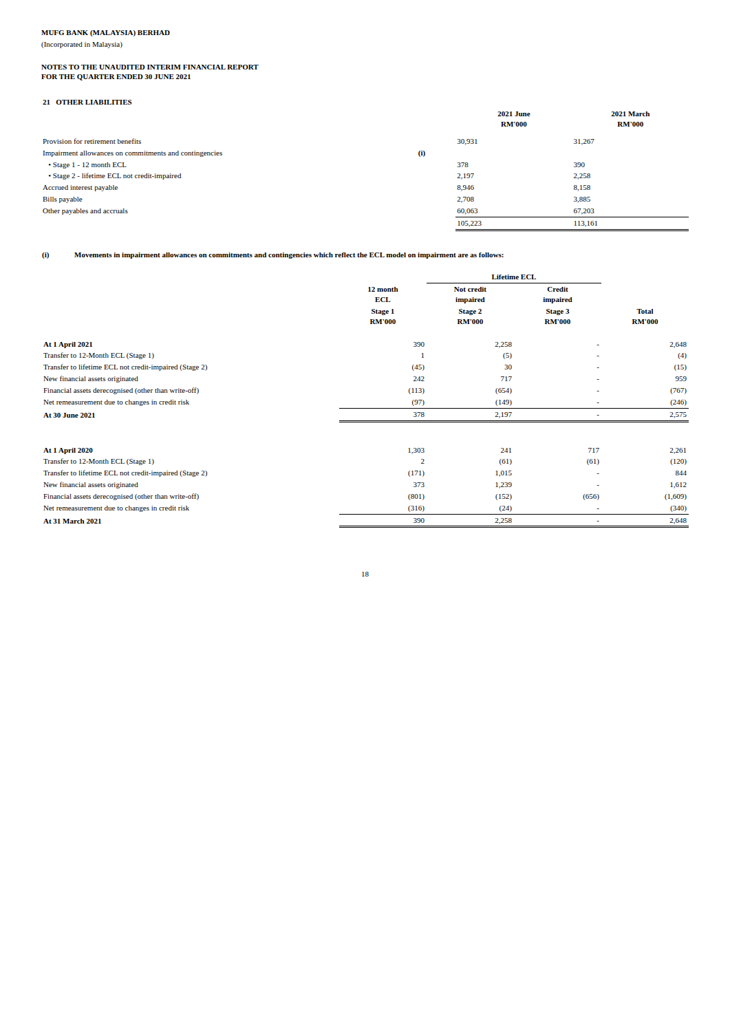MUFG BANK (MALAYSIA) BERHAD
(Incorporated in Malaysia)
NOTES TO THE UNAUDITED INTERIM FINANCIAL REPORT
FOR THE QUARTER ENDED 30 JUNE 2021
| 21 OTHER LIABILITIES | | | |
| | | 2021 June RM'000 | 2021 March RM'000 |
| Provision for retirement benefits | | 30,931 | 31,267 |
| Impairment allowances on commitments and contingencies | (i) | | |
| • Stage 1 - 12 month ECL | | 378 | 390 |
| • Stage 2 - lifetime ECL not credit-impaired | | 2,197 | 2,258 |
| Accrued interest payable | | 8,946 | 8,158 |
| Bills payable | | 2,708 | 3,885 |
| Other payables and accruals | | 60,063 | 67,203 |
| | | 105,223 | 113,161 |
| (i) | Movements in impairment allowances on commitments and contingencies which reflect the ECL model on impairment are as follows: |
| | | Lifetime ECL | |
| | 12 month ECL | Not credit impaired | Credit impaired | |
| | Stage 1 RM'000 | Stage 2 RM'000 | Stage 3 RM'000 | Total RM'000 |
| At 1 April 2021 | 390 | 2,258 | - | 2,648 |
| Transfer to 12-Month ECL (Stage 1) | 1 | (5) | - | (4) |
| Transfer to lifetime ECL not credit-impaired (Stage 2) | (45) | 30 | - | (15) |
| New financial assets originated | 242 | 717 | - | 959 |
| Financial assets derecognised (other than write-off) | (113) | (654) | - | (767) |
| Net remeasurement due to changes in credit risk | (97) | (149) | - | (246) |
| At 30 June 2021 | 378 | 2,197 | - | 2,575 |
| At 1 April 2020 | 1,303 | 241 | 717 | 2,261 |
| Transfer to 12-Month ECL (Stage 1) | 2 | (61) | (61) | (120) |
| Transfer to lifetime ECL not credit-impaired (Stage 2) | (171) | 1,015 | - | 844 |
| New financial assets originated | 373 | 1,239 | - | 1,612 |
| Financial assets derecognised (other than write-off) | (801) | (152) | (656) | (1,609) |
| Net remeasurement due to changes in credit risk | (316) | (24) | - | (340) |
| At 31 March 2021 | 390 | 2,258 | - | 2,648 |
18